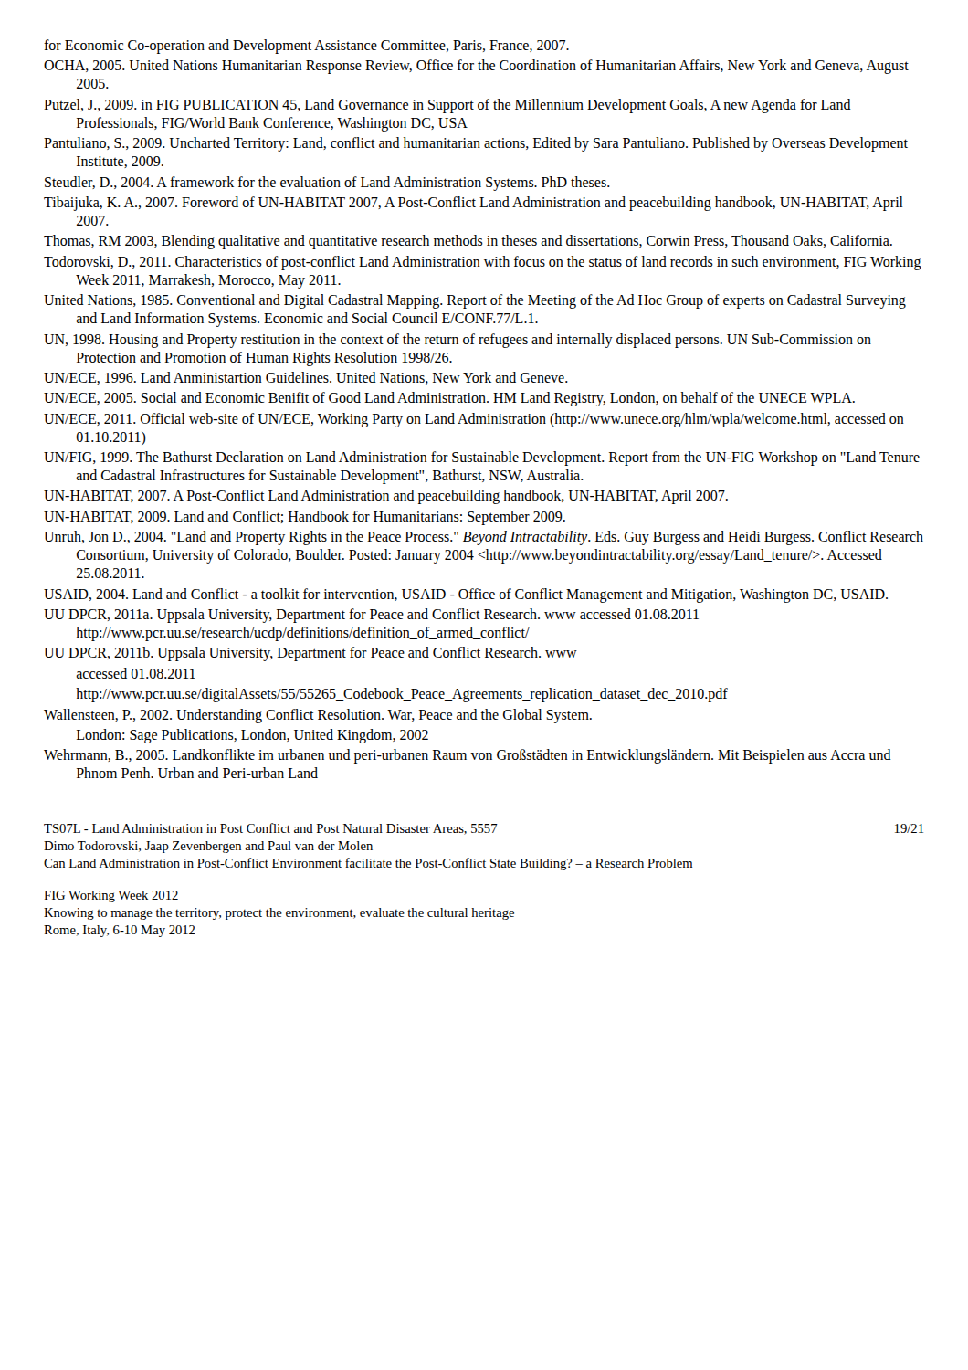for Economic Co-operation and Development Assistance Committee, Paris, France, 2007.
OCHA, 2005. United Nations Humanitarian Response Review, Office for the Coordination of Humanitarian Affairs, New York and Geneva, August 2005.
Putzel, J., 2009. in FIG PUBLICATION 45, Land Governance in Support of the Millennium Development Goals, A new Agenda for Land Professionals, FIG/World Bank Conference, Washington DC, USA
Pantuliano, S., 2009. Uncharted Territory: Land, conflict and humanitarian actions, Edited by Sara Pantuliano. Published by Overseas Development Institute, 2009.
Steudler, D., 2004. A framework for the evaluation of Land Administration Systems. PhD theses.
Tibaijuka, K. A., 2007. Foreword of UN-HABITAT 2007, A Post-Conflict Land Administration and peacebuilding handbook, UN-HABITAT, April 2007.
Thomas, RM 2003, Blending qualitative and quantitative research methods in theses and dissertations, Corwin Press, Thousand Oaks, California.
Todorovski, D., 2011. Characteristics of post-conflict Land Administration with focus on the status of land records in such environment, FIG Working Week 2011, Marrakesh, Morocco, May 2011.
United Nations, 1985. Conventional and Digital Cadastral Mapping. Report of the Meeting of the Ad Hoc Group of experts on Cadastral Surveying and Land Information Systems. Economic and Social Council E/CONF.77/L.1.
UN, 1998. Housing and Property restitution in the context of the return of refugees and internally displaced persons. UN Sub-Commission on Protection and Promotion of Human Rights Resolution 1998/26.
UN/ECE, 1996. Land Anministartion Guidelines. United Nations, New York and Geneve.
UN/ECE, 2005. Social and Economic Benifit of Good Land Administration. HM Land Registry, London, on behalf of the UNECE WPLA.
UN/ECE, 2011. Official web-site of UN/ECE, Working Party on Land Administration (http://www.unece.org/hlm/wpla/welcome.html, accessed on 01.10.2011)
UN/FIG, 1999. The Bathurst Declaration on Land Administration for Sustainable Development. Report from the UN-FIG Workshop on "Land Tenure and Cadastral Infrastructures for Sustainable Development", Bathurst, NSW, Australia.
UN-HABITAT, 2007. A Post-Conflict Land Administration and peacebuilding handbook, UN-HABITAT, April 2007.
UN-HABITAT, 2009. Land and Conflict; Handbook for Humanitarians: September 2009.
Unruh, Jon D., 2004. "Land and Property Rights in the Peace Process." Beyond Intractability. Eds. Guy Burgess and Heidi Burgess. Conflict Research Consortium, University of Colorado, Boulder. Posted: January 2004 <http://www.beyondintractability.org/essay/Land_tenure/>. Accessed 25.08.2011.
USAID, 2004. Land and Conflict - a toolkit for intervention, USAID - Office of Conflict Management and Mitigation, Washington DC, USAID.
UU DPCR, 2011a. Uppsala University, Department for Peace and Conflict Research. www accessed 01.08.2011 http://www.pcr.uu.se/research/ucdp/definitions/definition_of_armed_conflict/
UU DPCR, 2011b. Uppsala University, Department for Peace and Conflict Research. www
accessed 01.08.2011
http://www.pcr.uu.se/digitalAssets/55/55265_Codebook_Peace_Agreements_replication_dataset_dec_2010.pdf
Wallensteen, P., 2002. Understanding Conflict Resolution. War, Peace and the Global System.
London: Sage Publications, London, United Kingdom, 2002
Wehrmann, B., 2005. Landkonflikte im urbanen und peri-urbanen Raum von Großstädten in Entwicklungsländern. Mit Beispielen aus Accra und Phnom Penh. Urban and Peri-urban Land
TS07L - Land Administration in Post Conflict and Post Natural Disaster Areas, 5557
Dimo Todorovski, Jaap Zevenbergen and Paul van der Molen
Can Land Administration in Post-Conflict Environment facilitate the Post-Conflict State Building? – a Research Problem
19/21
FIG Working Week 2012
Knowing to manage the territory, protect the environment, evaluate the cultural heritage
Rome, Italy, 6-10 May 2012